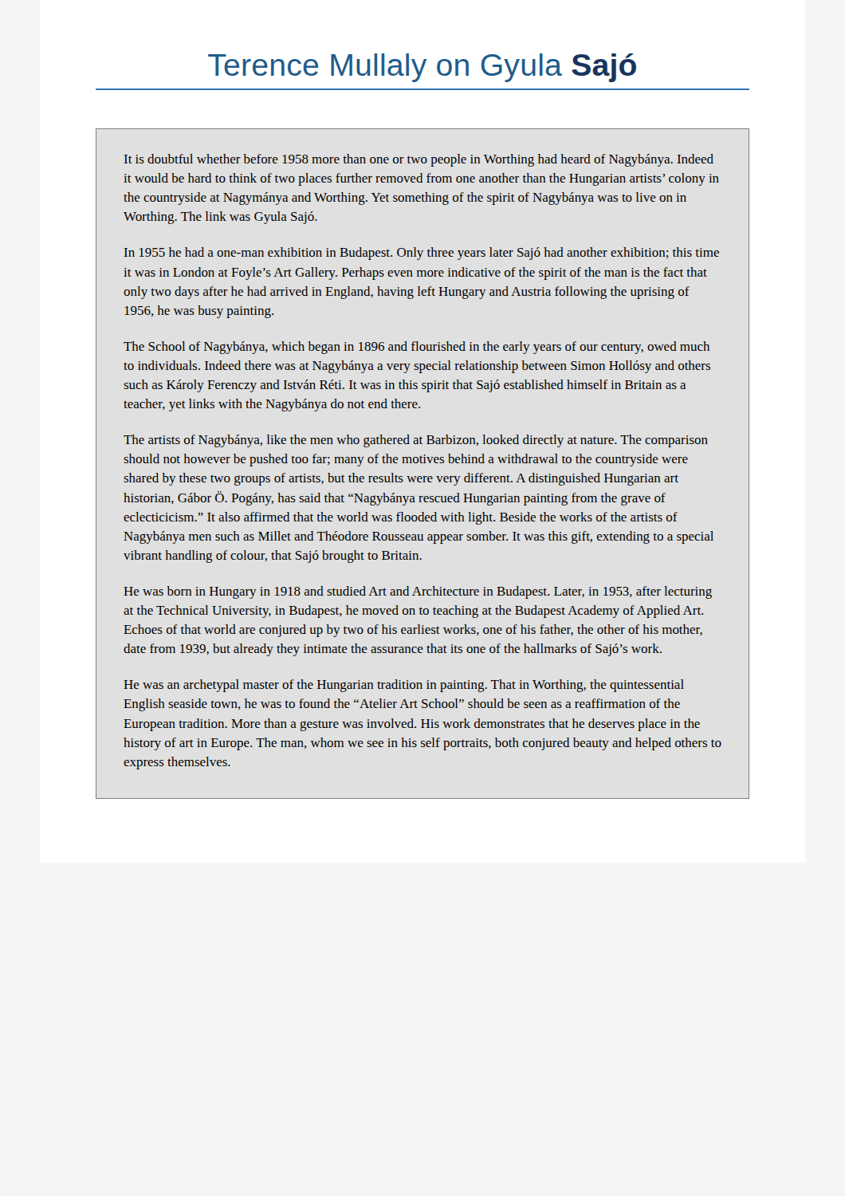Terence Mullaly on Gyula Sajó
It is doubtful whether before 1958 more than one or two people in Worthing had heard of Nagybánya. Indeed it would be hard to think of two places further removed from one another than the Hungarian artists’ colony in the countryside at Nagymánya and Worthing. Yet something of the spirit of Nagybánya was to live on in Worthing. The link was Gyula Sajó.
In 1955 he had a one-man exhibition in Budapest. Only three years later Sajó had another exhibition; this time it was in London at Foyle’s Art Gallery. Perhaps even more indicative of the spirit of the man is the fact that only two days after he had arrived in England, having left Hungary and Austria following the uprising of 1956, he was busy painting.
The School of Nagybánya, which began in 1896 and flourished in the early years of our century, owed much to individuals. Indeed there was at Nagybánya a very special relationship between Simon Hollósy and others such as Károly Ferenczy and István Réti. It was in this spirit that Sajó established himself in Britain as a teacher, yet links with the Nagybánya do not end there.
The artists of Nagybánya, like the men who gathered at Barbizon, looked directly at nature. The comparison should not however be pushed too far; many of the motives behind a withdrawal to the countryside were shared by these two groups of artists, but the results were very different. A distinguished Hungarian art historian, Gábor Ö. Pogány, has said that “Nagybánya rescued Hungarian painting from the grave of eclecticicism.” It also affirmed that the world was flooded with light. Beside the works of the artists of Nagybánya men such as Millet and Théodore Rousseau appear somber. It was this gift, extending to a special vibrant handling of colour, that Sajó brought to Britain.
He was born in Hungary in 1918 and studied Art and Architecture in Budapest. Later, in 1953, after lecturing at the Technical University, in Budapest, he moved on to teaching at the Budapest Academy of Applied Art. Echoes of that world are conjured up by two of his earliest works, one of his father, the other of his mother, date from 1939, but already they intimate the assurance that its one of the hallmarks of Sajó’s work.
He was an archetypal master of the Hungarian tradition in painting. That in Worthing, the quintessential English seaside town, he was to found the “Atelier Art School” should be seen as a reaffirmation of the European tradition. More than a gesture was involved. His work demonstrates that he deserves place in the history of art in Europe. The man, whom we see in his self portraits, both conjured beauty and helped others to express themselves.